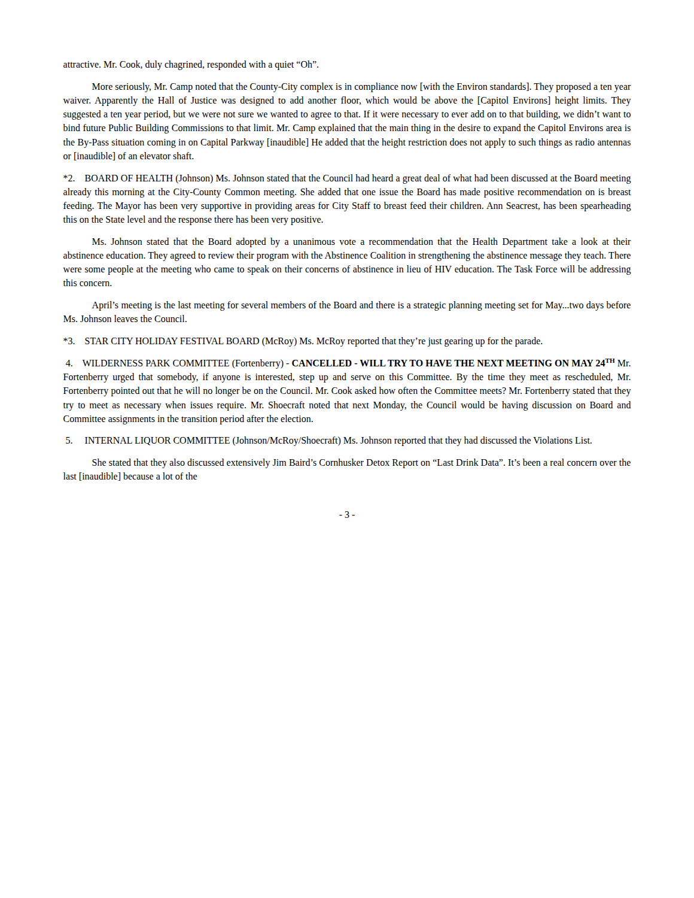attractive. Mr. Cook, duly chagrined, responded with a quiet “Oh”.
More seriously, Mr. Camp noted that the County-City complex is in compliance now [with the Environ standards]. They proposed a ten year waiver. Apparently the Hall of Justice was designed to add another floor, which would be above the [Capitol Environs] height limits. They suggested a ten year period, but we were not sure we wanted to agree to that. If it were necessary to ever add on to that building, we didn’t want to bind future Public Building Commissions to that limit. Mr. Camp explained that the main thing in the desire to expand the Capitol Environs area is the By-Pass situation coming in on Capital Parkway [inaudible] He added that the height restriction does not apply to such things as radio antennas or [inaudible] of an elevator shaft.
*2. BOARD OF HEALTH (Johnson) Ms. Johnson stated that the Council had heard a great deal of what had been discussed at the Board meeting already this morning at the City-County Common meeting. She added that one issue the Board has made positive recommendation on is breast feeding. The Mayor has been very supportive in providing areas for City Staff to breast feed their children. Ann Seacrest, has been spearheading this on the State level and the response there has been very positive.
Ms. Johnson stated that the Board adopted by a unanimous vote a recommendation that the Health Department take a look at their abstinence education. They agreed to review their program with the Abstinence Coalition in strengthening the abstinence message they teach. There were some people at the meeting who came to speak on their concerns of abstinence in lieu of HIV education. The Task Force will be addressing this concern.
April’s meeting is the last meeting for several members of the Board and there is a strategic planning meeting set for May...two days before Ms. Johnson leaves the Council.
*3. STAR CITY HOLIDAY FESTIVAL BOARD (McRoy) Ms. McRoy reported that they’re just gearing up for the parade.
4. WILDERNESS PARK COMMITTEE (Fortenberry) - CANCELLED - WILL TRY TO HAVE THE NEXT MEETING ON MAY 24TH Mr. Fortenberry urged that somebody, if anyone is interested, step up and serve on this Committee. By the time they meet as rescheduled, Mr. Fortenberry pointed out that he will no longer be on the Council. Mr. Cook asked how often the Committee meets? Mr. Fortenberry stated that they try to meet as necessary when issues require. Mr. Shoecraft noted that next Monday, the Council would be having discussion on Board and Committee assignments in the transition period after the election.
5.  INTERNAL LIQUOR COMMITTEE (Johnson/McRoy/Shoecraft) Ms. Johnson reported that they had discussed the Violations List.
She stated that they also discussed extensively Jim Baird’s Cornhusker Detox Report on “Last Drink Data”. It’s been a real concern over the last [inaudible] because a lot of the
- 3 -